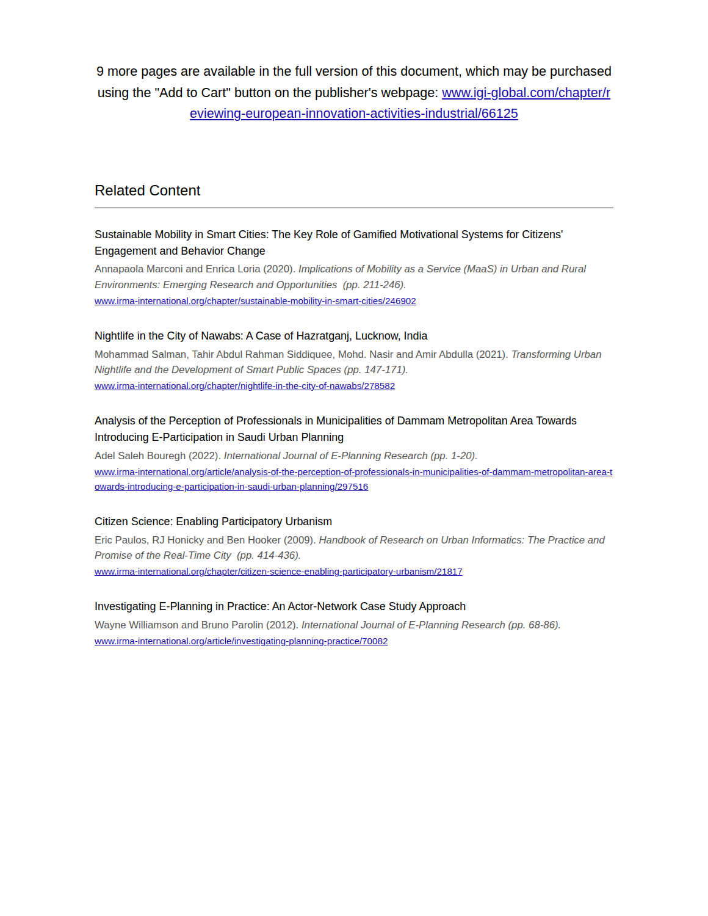9 more pages are available in the full version of this document, which may be purchased using the "Add to Cart" button on the publisher's webpage: www.igi-global.com/chapter/reviewing-european-innovation-activities-industrial/66125
Related Content
Sustainable Mobility in Smart Cities: The Key Role of Gamified Motivational Systems for Citizens' Engagement and Behavior Change
Annapaola Marconi and Enrica Loria (2020). Implications of Mobility as a Service (MaaS) in Urban and Rural Environments: Emerging Research and Opportunities (pp. 211-246).
www.irma-international.org/chapter/sustainable-mobility-in-smart-cities/246902
Nightlife in the City of Nawabs: A Case of Hazratganj, Lucknow, India
Mohammad Salman, Tahir Abdul Rahman Siddiquee, Mohd. Nasir and Amir Abdulla (2021). Transforming Urban Nightlife and the Development of Smart Public Spaces (pp. 147-171).
www.irma-international.org/chapter/nightlife-in-the-city-of-nawabs/278582
Analysis of the Perception of Professionals in Municipalities of Dammam Metropolitan Area Towards Introducing E-Participation in Saudi Urban Planning
Adel Saleh Bouregh (2022). International Journal of E-Planning Research (pp. 1-20).
www.irma-international.org/article/analysis-of-the-perception-of-professionals-in-municipalities-of-dammam-metropolitan-area-towards-introducing-e-participation-in-saudi-urban-planning/297516
Citizen Science: Enabling Participatory Urbanism
Eric Paulos, RJ Honicky and Ben Hooker (2009). Handbook of Research on Urban Informatics: The Practice and Promise of the Real-Time City (pp. 414-436).
www.irma-international.org/chapter/citizen-science-enabling-participatory-urbanism/21817
Investigating E-Planning in Practice: An Actor-Network Case Study Approach
Wayne Williamson and Bruno Parolin (2012). International Journal of E-Planning Research (pp. 68-86).
www.irma-international.org/article/investigating-planning-practice/70082